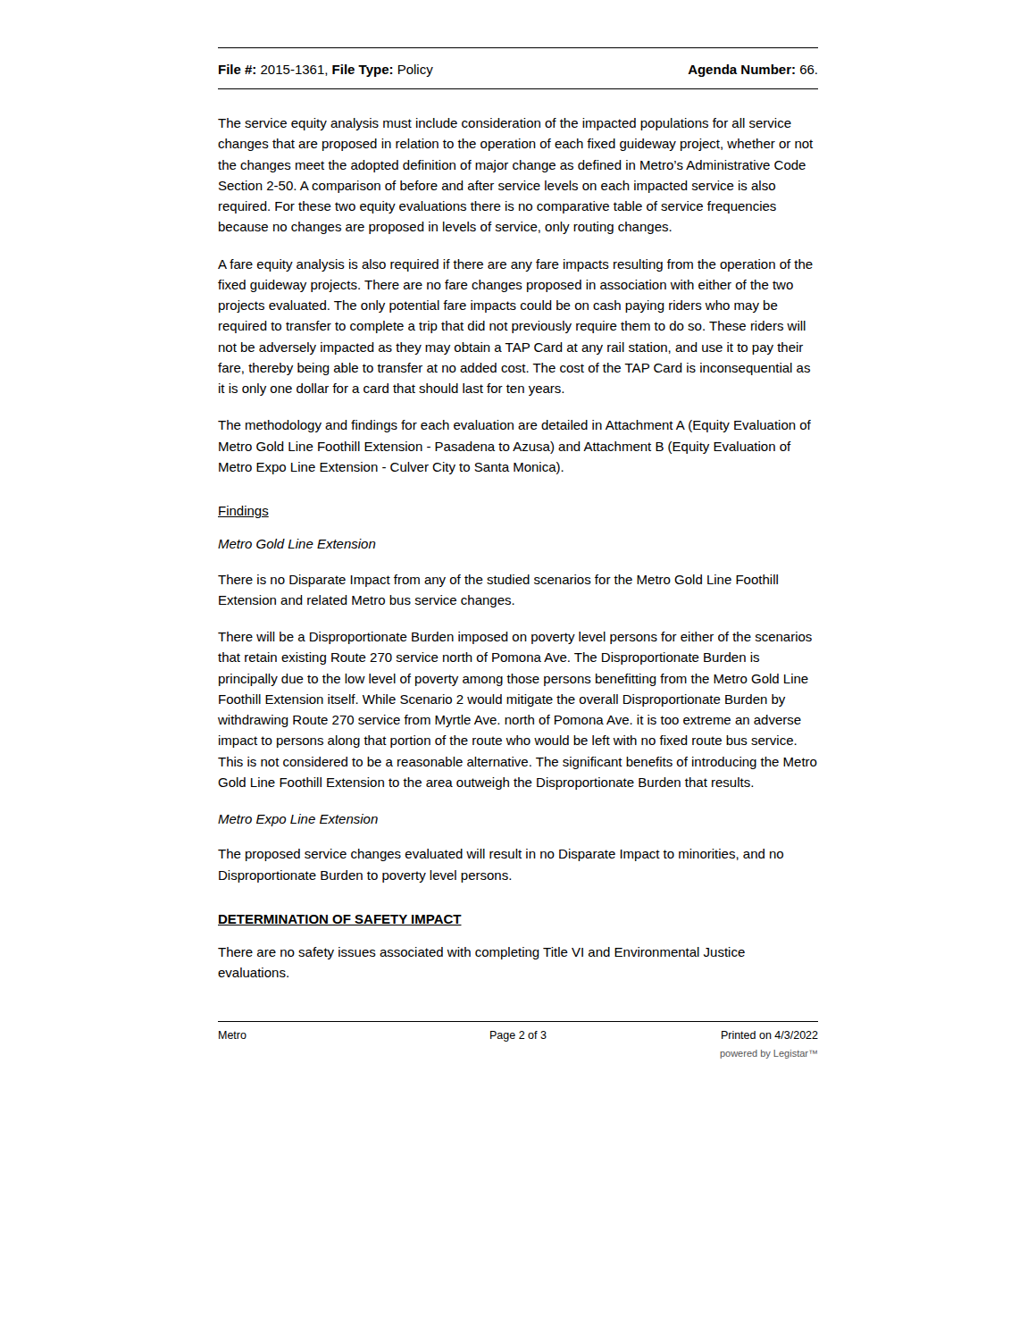File #: 2015-1361, File Type: Policy
Agenda Number: 66.
The service equity analysis must include consideration of the impacted populations for all service changes that are proposed in relation to the operation of each fixed guideway project, whether or not the changes meet the adopted definition of major change as defined in Metro’s Administrative Code Section 2-50. A comparison of before and after service levels on each impacted service is also required. For these two equity evaluations there is no comparative table of service frequencies because no changes are proposed in levels of service, only routing changes.
A fare equity analysis is also required if there are any fare impacts resulting from the operation of the fixed guideway projects. There are no fare changes proposed in association with either of the two projects evaluated. The only potential fare impacts could be on cash paying riders who may be required to transfer to complete a trip that did not previously require them to do so. These riders will not be adversely impacted as they may obtain a TAP Card at any rail station, and use it to pay their fare, thereby being able to transfer at no added cost. The cost of the TAP Card is inconsequential as it is only one dollar for a card that should last for ten years.
The methodology and findings for each evaluation are detailed in Attachment A (Equity Evaluation of Metro Gold Line Foothill Extension - Pasadena to Azusa) and Attachment B (Equity Evaluation of Metro Expo Line Extension - Culver City to Santa Monica).
Findings
Metro Gold Line Extension
There is no Disparate Impact from any of the studied scenarios for the Metro Gold Line Foothill Extension and related Metro bus service changes.
There will be a Disproportionate Burden imposed on poverty level persons for either of the scenarios that retain existing Route 270 service north of Pomona Ave. The Disproportionate Burden is principally due to the low level of poverty among those persons benefitting from the Metro Gold Line Foothill Extension itself. While Scenario 2 would mitigate the overall Disproportionate Burden by withdrawing Route 270 service from Myrtle Ave. north of Pomona Ave. it is too extreme an adverse impact to persons along that portion of the route who would be left with no fixed route bus service. This is not considered to be a reasonable alternative. The significant benefits of introducing the Metro Gold Line Foothill Extension to the area outweigh the Disproportionate Burden that results.
Metro Expo Line Extension
The proposed service changes evaluated will result in no Disparate Impact to minorities, and no Disproportionate Burden to poverty level persons.
DETERMINATION OF SAFETY IMPACT
There are no safety issues associated with completing Title VI and Environmental Justice evaluations.
Metro
Page 2 of 3
Printed on 4/3/2022
powered by Legistar™